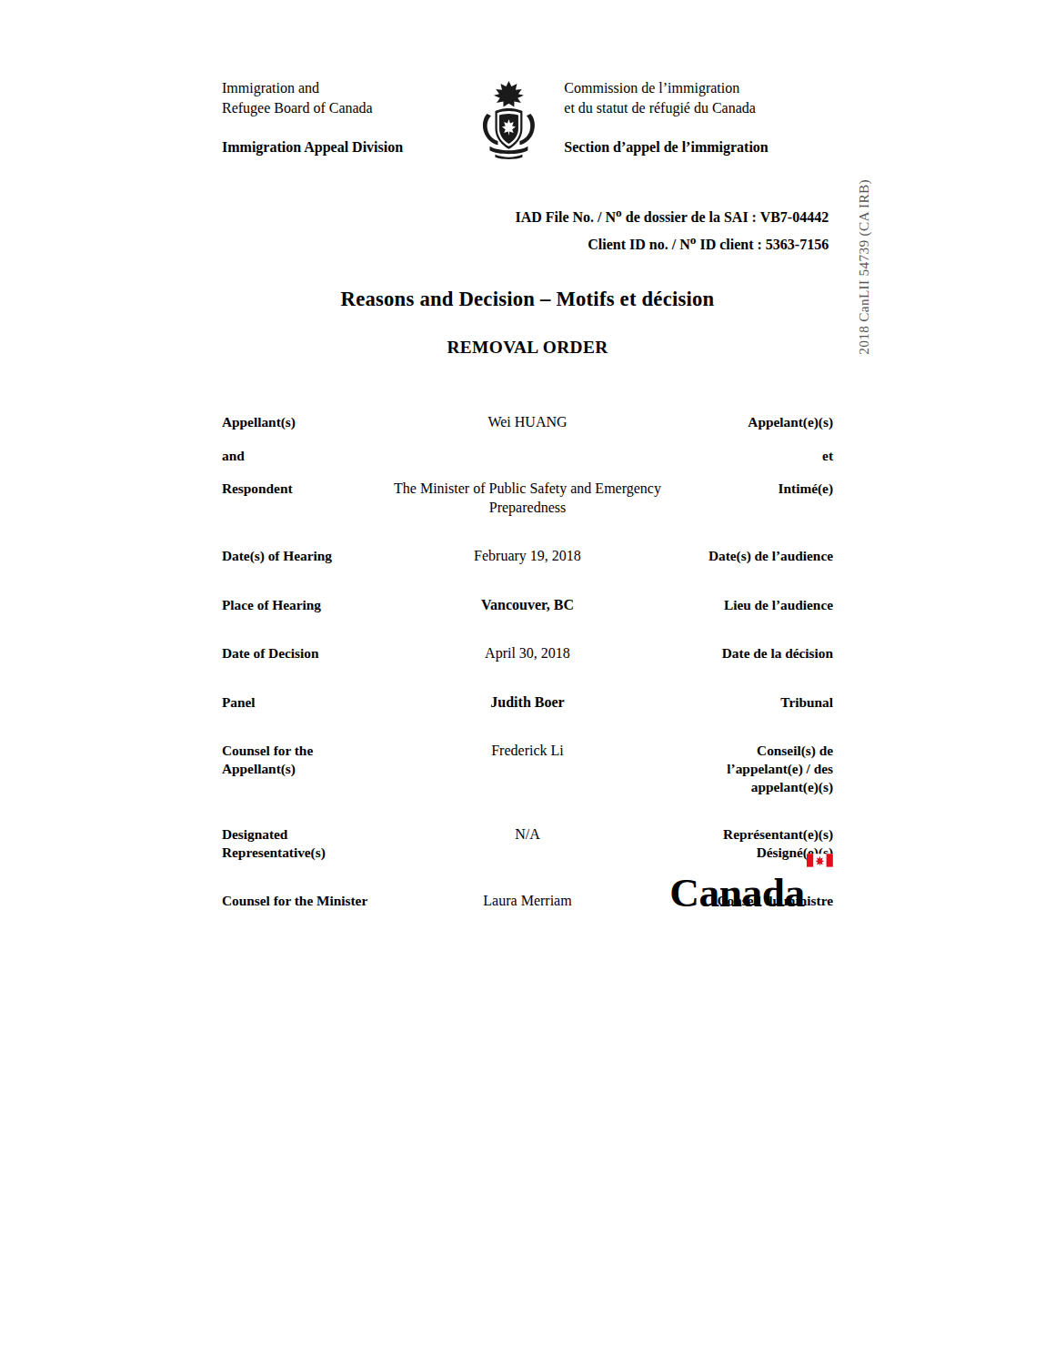2018 CanLII 54739 (CA IRB)
| Immigration and Refugee Board of Canada Immigration Appeal Division | | Commission de l’immigration et du statut de réfugié du Canada Section d’appel de l’immigration |
IAD File No. / No de dossier de la SAI : VB7-04442
Client ID no. / No ID client : 5363-7156
Reasons and Decision – Motifs et décision
REMOVAL ORDER
| Appellant(s) | Wei HUANG | Appelant(e)(s) |
| and | | et |
| Respondent | The Minister of Public Safety and Emergency Preparedness | Intimé(e) |
| Date(s) of Hearing | February 19, 2018 | Date(s) de l’audience |
| Place of Hearing | Vancouver, BC | Lieu de l’audience |
| Date of Decision | April 30, 2018 | Date de la décision |
| Panel | Judith Boer | Tribunal |
| Counsel for the Appellant(s) | Frederick Li | Conseil(s) de l’appelant(e) / des appelant(e)(s) |
| Designated Representative(s) | N/A | Représentant(e)(s) Désigné(e)(s) |
| Counsel for the Minister | Laura Merriam | Conseil du ministre |
Canada